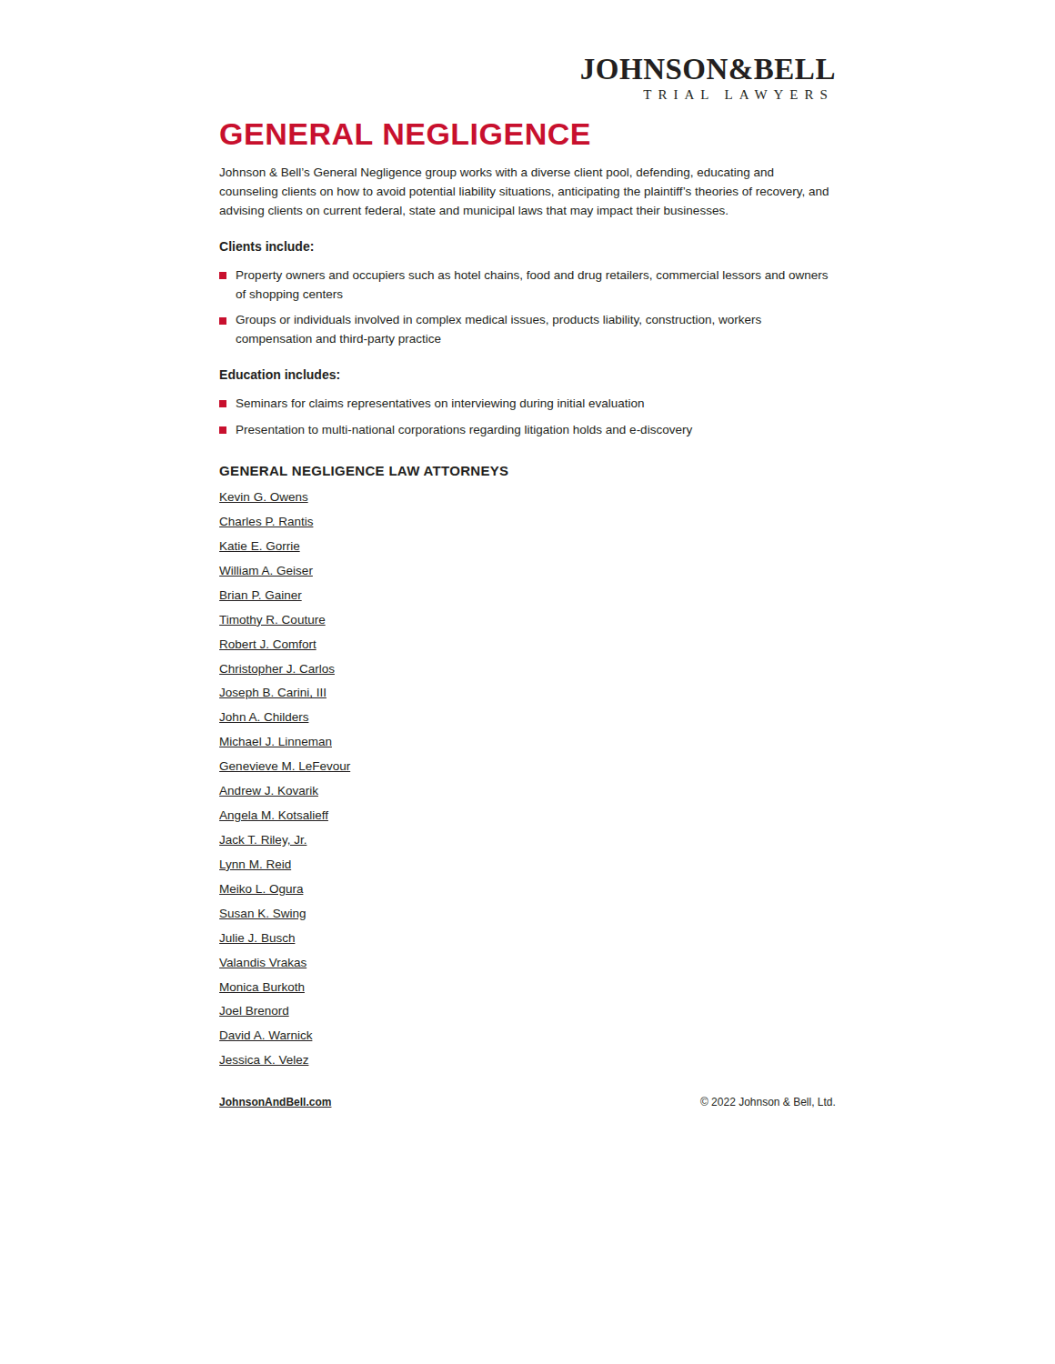JOHNSON&BELL
TRIAL LAWYERS
GENERAL NEGLIGENCE
Johnson & Bell’s General Negligence group works with a diverse client pool, defending, educating and counseling clients on how to avoid potential liability situations, anticipating the plaintiff’s theories of recovery, and advising clients on current federal, state and municipal laws that may impact their businesses.
Clients include:
Property owners and occupiers such as hotel chains, food and drug retailers, commercial lessors and owners of shopping centers
Groups or individuals involved in complex medical issues, products liability, construction, workers compensation and third-party practice
Education includes:
Seminars for claims representatives on interviewing during initial evaluation
Presentation to multi-national corporations regarding litigation holds and e-discovery
GENERAL NEGLIGENCE LAW ATTORNEYS
Kevin G. Owens
Charles P. Rantis
Katie E. Gorrie
William A. Geiser
Brian P. Gainer
Timothy R. Couture
Robert J. Comfort
Christopher J. Carlos
Joseph B. Carini, III
John A. Childers
Michael J. Linneman
Genevieve M. LeFevour
Andrew J. Kovarik
Angela M. Kotsalieff
Jack T. Riley, Jr.
Lynn M. Reid
Meiko L. Ogura
Susan K. Swing
Julie J. Busch
Valandis Vrakas
Monica Burkoth
Joel Brenord
David A. Warnick
Jessica K. Velez
JohnsonAndBell.com © 2022 Johnson & Bell, Ltd.